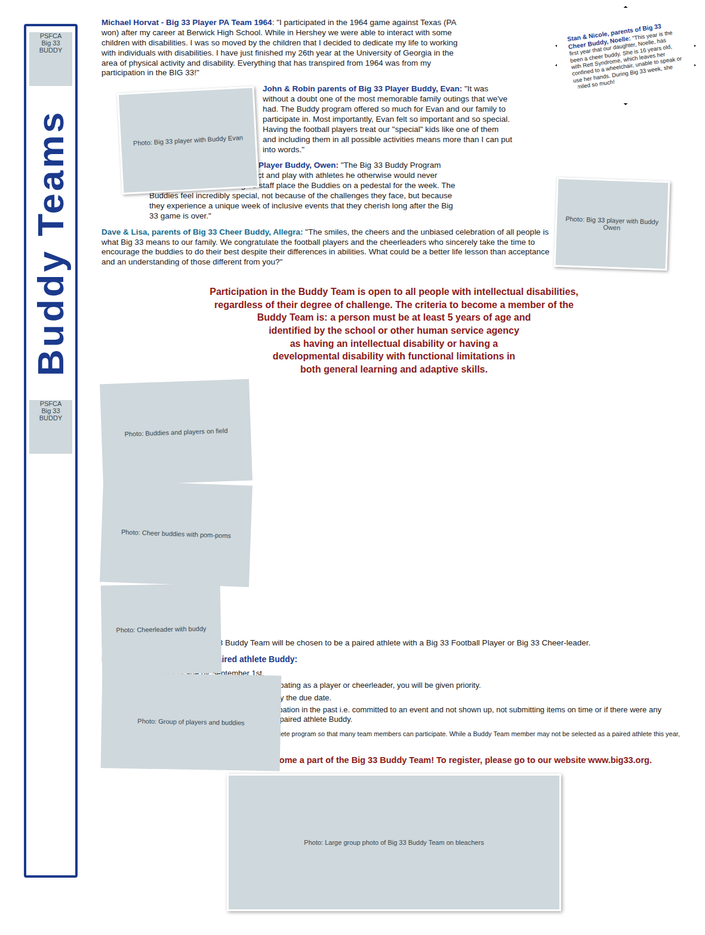PSFCA
Big 33
BUDDY
Buddy Teams
PSFCA
Big 33
BUDDY
Stan & Nicole, parents of Big 33 Cheer Buddy, Noelle: "This year is the first year that our daughter, Noelle, has been a cheer buddy. She is 16 years old, with Rett Syndrome, which leaves her confined to a wheelchair, unable to speak or use her hands. During Big 33 week, she smiled so much!
Michael Horvat - Big 33 Player PA Team 1964: "I participated in the 1964 game against Texas (PA won) after my career at Berwick High School. While in Hershey we were able to interact with some children with disabilities. I was so moved by the children that I decided to dedicate my life to working with individuals with disabilities. I have just finished my 26th year at the University of Georgia in the area of physical activity and disability. Everything that has transpired from 1964 was from my participation in the BIG 33!"
Photo: Big 33 player with Buddy Evan
John & Robin parents of Big 33 Player Buddy, Evan: "It was without a doubt one of the most memorable family outings that we've had. The Buddy program offered so much for Evan and our family to participate in. Most importantly, Evan felt so important and so special. Having the football players treat our "special" kids like one of them and including them in all possible activities means more than I can put into words."
Photo: Big 33 player with Buddy Owen
Ed & Jodi, parents of Big 33 Player Buddy, Owen: "The Big 33 Buddy Program gives Owen a chance to interact and play with athletes he otherwise would never meet. The athletes and Big 33 staff place the Buddies on a pedestal for the week. The Buddies feel incredibly special, not because of the challenges they face, but because they experience a unique week of inclusive events that they cherish long after the Big 33 game is over."
Dave & Lisa, parents of Big 33 Cheer Buddy, Allegra: "The smiles, the cheers and the unbiased celebration of all people is what Big 33 means to our family. We congratulate the football players and the cheerleaders who sincerely take the time to encourage the buddies to do their best despite their differences in abilities. What could be a better life lesson than acceptance and an understanding of those different from you?"
Participation in the Buddy Team is open to all people with intellectual disabilities,
regardless of their degree of challenge. The criteria to become a member of the
Buddy Team is: a person must be at least 5 years of age and
identified by the school or other human service agency as having an intellectual disability or having a developmental disability with functional limitations in both general learning and adaptive skills.
Photo: Buddies and players on field
Photo: Cheer buddies with pom-poms
Photo: Cheerleader with buddy
Photo: Group of players and buddies
Each year, members of the Big 33 Buddy Team will be chosen to be a paired athlete with a Big 33 Football Player or Big 33 Cheer-leader.
Determining factors to be a paired athlete Buddy:
Must be five years of age by September 1st.
If there is an athlete from your high school participating as a player or cheerleader, you will be given priority.
All paperwork must be completed and received by the due date.
If you have not followed through with your participation in the past i.e. committed to an event and not shown up, not submitting items on time or if there were any behavioral issues, you may not be selected as a paired athlete Buddy.
*Big 33 strives to have a successful and rewarding paired athlete program so that many team members can participate. While a Buddy Team member may not be selected as a paired athlete this year, you may be a paired athlete the following year.
We look forward to having you become a part of the Big 33 Buddy Team! To register, please go to our website www.big33.org.
Photo: Large group photo of Big 33 Buddy Team on bleachers